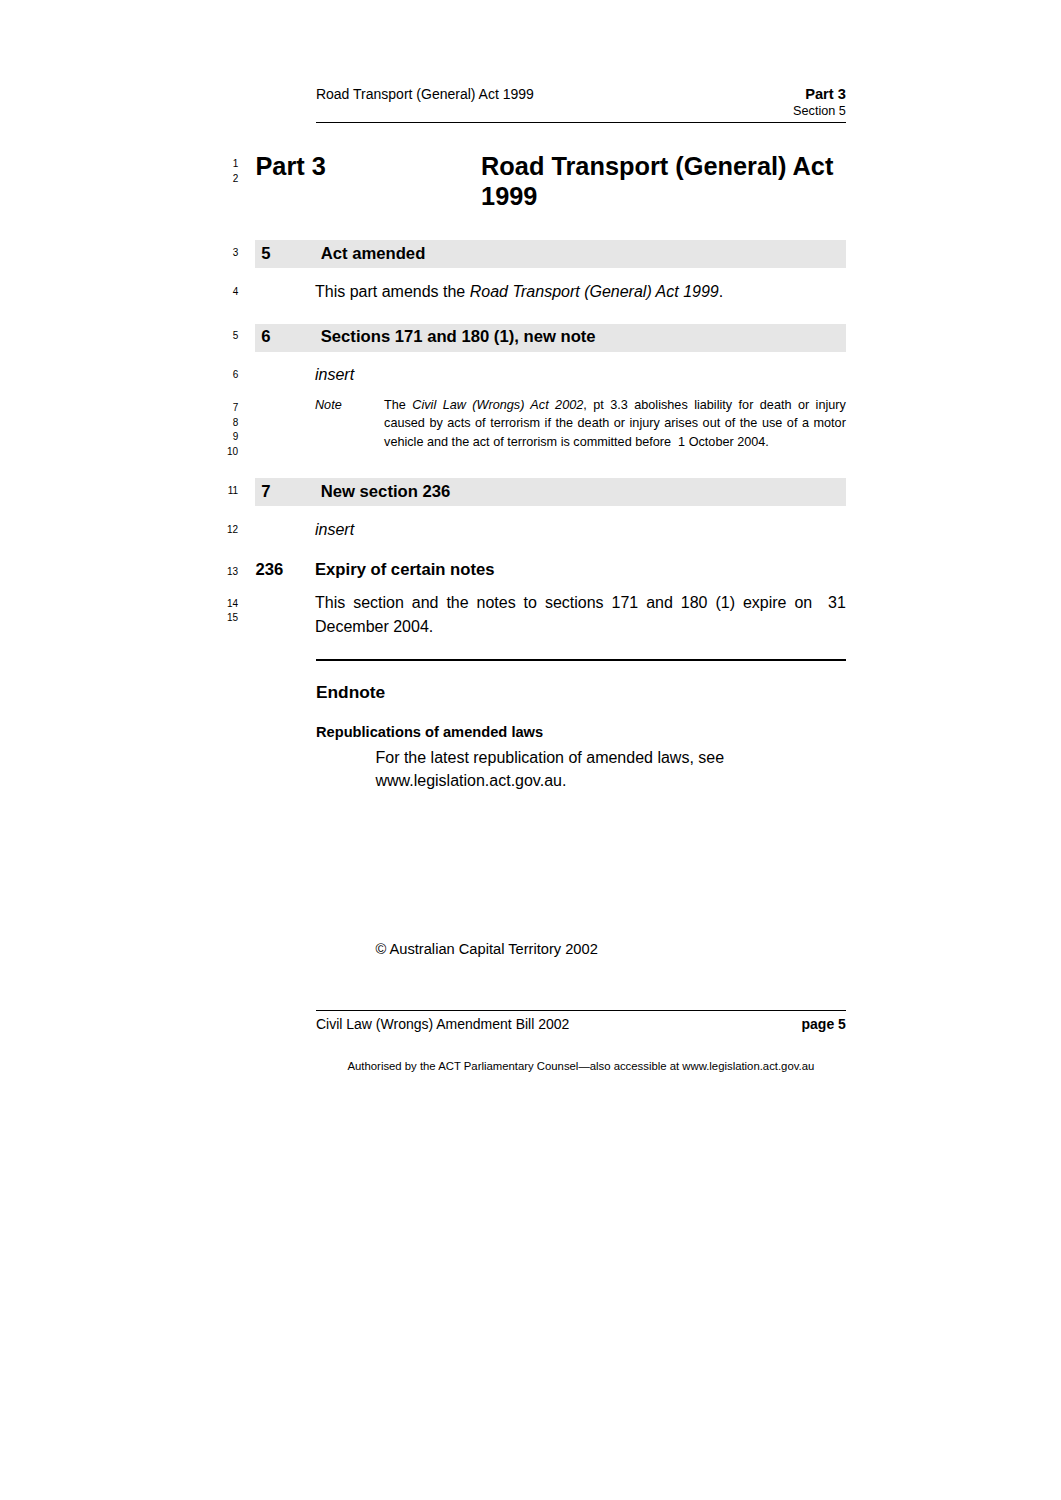Road Transport (General) Act 1999 Part 3
Section 5
1
2
Part 3 Road Transport (General) Act 1999
3
5 Act amended
4
This part amends the Road Transport (General) Act 1999.
5
6 Sections 171 and 180 (1), new note
6
insert
7
8
9
10
Note The Civil Law (Wrongs) Act 2002, pt 3.3 abolishes liability for death or injury caused by acts of terrorism if the death or injury arises out of the use of a motor vehicle and the act of terrorism is committed before 1 October 2004.
11
7 New section 236
12
insert
13
236 Expiry of certain notes
14
15
This section and the notes to sections 171 and 180 (1) expire on 31 December 2004.
Endnote
Republications of amended laws
For the latest republication of amended laws, see www.legislation.act.gov.au.
© Australian Capital Territory 2002
Civil Law (Wrongs) Amendment Bill 2002 page 5
Authorised by the ACT Parliamentary Counsel—also accessible at www.legislation.act.gov.au